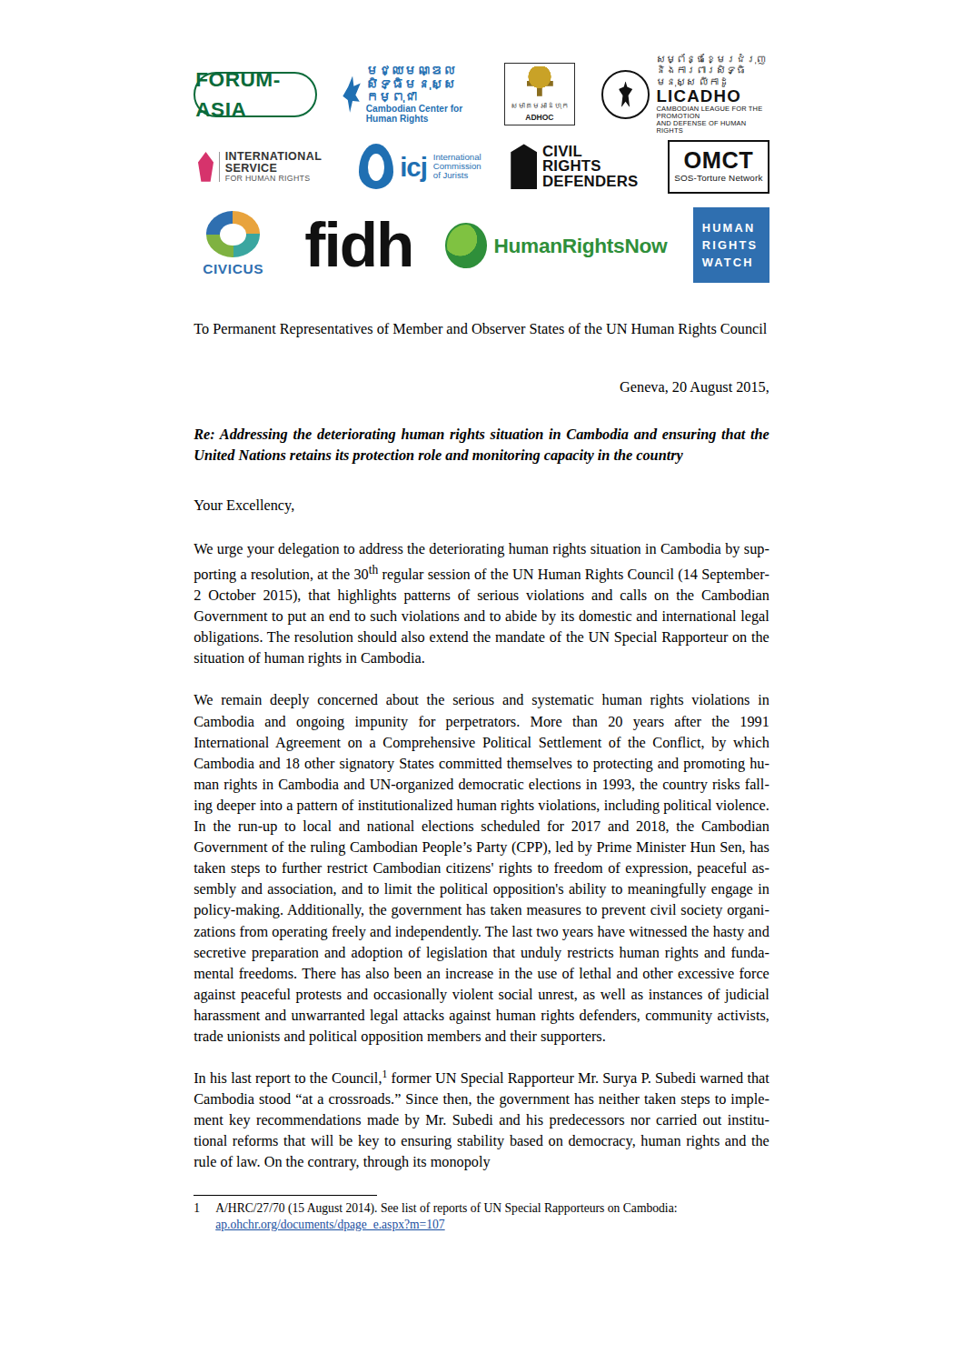FORUM-ASIA
មជ្ឈមណ្ឌលសិទ្ធិមនុស្សកម្ពុជា
Cambodian Center for Human Rights
សមាគមអាដហុក
ADHOC
សម្ព័ន្ធខ្មែរជំរុញនិងការពារសិទ្ធិមនុស្ស លីកាដូ
LICADHO
CAMBODIAN LEAGUE FOR THE PROMOTION
AND DEFENSE OF HUMAN RIGHTS
INTERNATIONAL SERVICE
FOR HUMAN RIGHTS
icj
International
Commission
of Jurists
CIVIL
RIGHTS
DEFENDERS
OMCT
SOS-Torture Network
CIVICUS
fidh
HumanRightsNow
HUMAN
RIGHTS
WATCH
To Permanent Representatives of Member and Observer States of the UN Human Rights Council
Geneva, 20 August 2015,
Re: Addressing the deteriorating human rights situation in Cambodia and ensuring that the United Nations retains its protection role and monitoring capacity in the country
Your Excellency,
We urge your delegation to address the deteriorating human rights situation in Cambodia by supporting a resolution, at the 30th regular session of the UN Human Rights Council (14 September-2 October 2015), that highlights patterns of serious violations and calls on the Cambodian Government to put an end to such violations and to abide by its domestic and international legal obligations. The resolution should also extend the mandate of the UN Special Rapporteur on the situation of human rights in Cambodia.
We remain deeply concerned about the serious and systematic human rights violations in Cambodia and ongoing impunity for perpetrators. More than 20 years after the 1991 International Agreement on a Comprehensive Political Settlement of the Conflict, by which Cambodia and 18 other signatory States committed themselves to protecting and promoting human rights in Cambodia and UN-organized democratic elections in 1993, the country risks falling deeper into a pattern of institutionalized human rights violations, including political violence. In the run-up to local and national elections scheduled for 2017 and 2018, the Cambodian Government of the ruling Cambodian People’s Party (CPP), led by Prime Minister Hun Sen, has taken steps to further restrict Cambodian citizens' rights to freedom of expression, peaceful assembly and association, and to limit the political opposition's ability to meaningfully engage in policy-making. Additionally, the government has taken measures to prevent civil society organizations from operating freely and independently. The last two years have witnessed the hasty and secretive preparation and adoption of legislation that unduly restricts human rights and fundamental freedoms. There has also been an increase in the use of lethal and other excessive force against peaceful protests and occasionally violent social unrest, as well as instances of judicial harassment and unwarranted legal attacks against human rights defenders, community activists, trade unionists and political opposition members and their supporters.
In his last report to the Council,1 former UN Special Rapporteur Mr. Surya P. Subedi warned that Cambodia stood “at a crossroads.” Since then, the government has neither taken steps to implement key recommendations made by Mr. Subedi and his predecessors nor carried out institutional reforms that will be key to ensuring stability based on democracy, human rights and the rule of law. On the contrary, through its monopoly
1 A/HRC/27/70 (15 August 2014). See list of reports of UN Special Rapporteurs on Cambodia:
ap.ohchr.org/documents/dpage_e.aspx?m=107